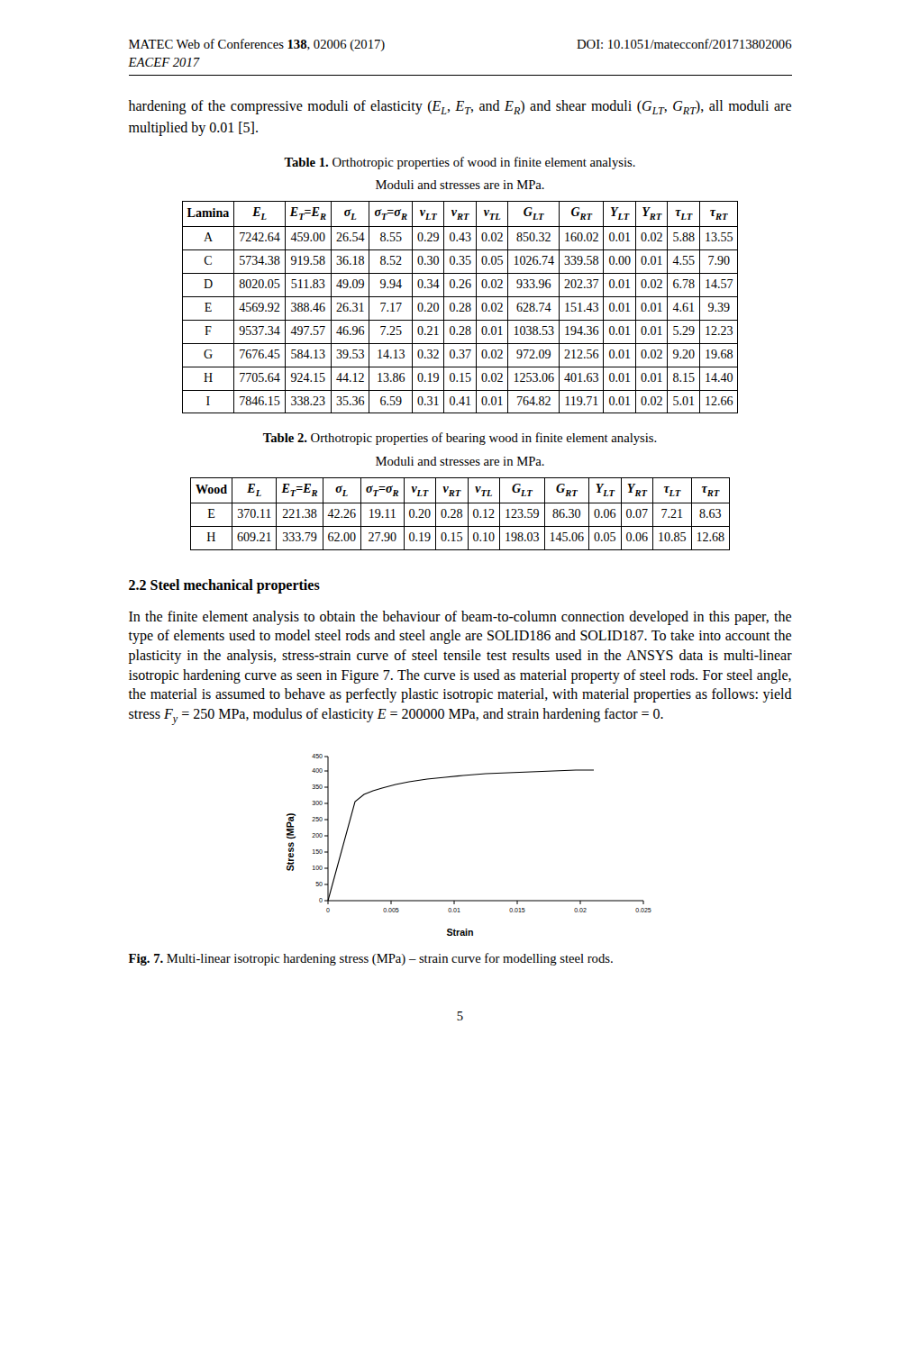MATEC Web of Conferences 138, 02006 (2017)
EACEF 2017
DOI: 10.1051/matecconf/201713802006
hardening of the compressive moduli of elasticity (EL, ET, and ER) and shear moduli (GLT, GRT), all moduli are multiplied by 0.01 [5].
Table 1. Orthotropic properties of wood in finite element analysis.
Moduli and stresses are in MPa.
| Lamina | E L | E T = E R | σ L | σ T = σ R | ν LT | ν RT | ν TL | G LT | G RT | Υ LT | Υ RT | τ LT | τ RT |
| --- | --- | --- | --- | --- | --- | --- | --- | --- | --- | --- | --- | --- | --- |
| A | 7242.64 | 459.00 | 26.54 | 8.55 | 0.29 | 0.43 | 0.02 | 850.32 | 160.02 | 0.01 | 0.02 | 5.88 | 13.55 |
| C | 5734.38 | 919.58 | 36.18 | 8.52 | 0.30 | 0.35 | 0.05 | 1026.74 | 339.58 | 0.00 | 0.01 | 4.55 | 7.90 |
| D | 8020.05 | 511.83 | 49.09 | 9.94 | 0.34 | 0.26 | 0.02 | 933.96 | 202.37 | 0.01 | 0.02 | 6.78 | 14.57 |
| E | 4569.92 | 388.46 | 26.31 | 7.17 | 0.20 | 0.28 | 0.02 | 628.74 | 151.43 | 0.01 | 0.01 | 4.61 | 9.39 |
| F | 9537.34 | 497.57 | 46.96 | 7.25 | 0.21 | 0.28 | 0.01 | 1038.53 | 194.36 | 0.01 | 0.01 | 5.29 | 12.23 |
| G | 7676.45 | 584.13 | 39.53 | 14.13 | 0.32 | 0.37 | 0.02 | 972.09 | 212.56 | 0.01 | 0.02 | 9.20 | 19.68 |
| H | 7705.64 | 924.15 | 44.12 | 13.86 | 0.19 | 0.15 | 0.02 | 1253.06 | 401.63 | 0.01 | 0.01 | 8.15 | 14.40 |
| I | 7846.15 | 338.23 | 35.36 | 6.59 | 0.31 | 0.41 | 0.01 | 764.82 | 119.71 | 0.01 | 0.02 | 5.01 | 12.66 |
Table 2. Orthotropic properties of bearing wood in finite element analysis.
Moduli and stresses are in MPa.
| Wood | E L | E T = E R | σ L | σ T = σ R | ν LT | ν RT | ν TL | G LT | G RT | Υ LT | Υ RT | τ LT | τ RT |
| --- | --- | --- | --- | --- | --- | --- | --- | --- | --- | --- | --- | --- | --- |
| E | 370.11 | 221.38 | 42.26 | 19.11 | 0.20 | 0.28 | 0.12 | 123.59 | 86.30 | 0.06 | 0.07 | 7.21 | 8.63 |
| H | 609.21 | 333.79 | 62.00 | 27.90 | 0.19 | 0.15 | 0.10 | 198.03 | 145.06 | 0.05 | 0.06 | 10.85 | 12.68 |
2.2 Steel mechanical properties
In the finite element analysis to obtain the behaviour of beam-to-column connection developed in this paper, the type of elements used to model steel rods and steel angle are SOLID186 and SOLID187. To take into account the plasticity in the analysis, stress-strain curve of steel tensile test results used in the ANSYS data is multi-linear isotropic hardening curve as seen in Figure 7. The curve is used as material property of steel rods. For steel angle, the material is assumed to behave as perfectly plastic isotropic material, with material properties as follows: yield stress Fy = 250 MPa, modulus of elasticity E = 200000 MPa, and strain hardening factor = 0.
Stress (MPa)
Strain
0 50 100 150 200 250 300 350 400 450 0 0.005 0.01 0.015 0.02 0.025
Fig. 7. Multi-linear isotropic hardening stress (MPa) – strain curve for modelling steel rods.
5